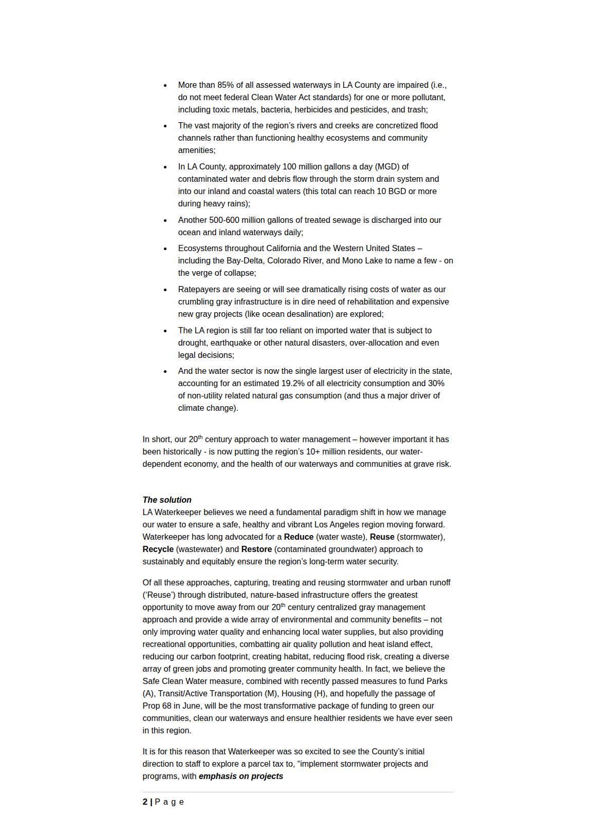More than 85% of all assessed waterways in LA County are impaired (i.e., do not meet federal Clean Water Act standards) for one or more pollutant, including toxic metals, bacteria, herbicides and pesticides, and trash;
The vast majority of the region’s rivers and creeks are concretized flood channels rather than functioning healthy ecosystems and community amenities;
In LA County, approximately 100 million gallons a day (MGD) of contaminated water and debris flow through the storm drain system and into our inland and coastal waters (this total can reach 10 BGD or more during heavy rains);
Another 500-600 million gallons of treated sewage is discharged into our ocean and inland waterways daily;
Ecosystems throughout California and the Western United States – including the Bay-Delta, Colorado River, and Mono Lake to name a few - on the verge of collapse;
Ratepayers are seeing or will see dramatically rising costs of water as our crumbling gray infrastructure is in dire need of rehabilitation and expensive new gray projects (like ocean desalination) are explored;
The LA region is still far too reliant on imported water that is subject to drought, earthquake or other natural disasters, over-allocation and even legal decisions;
And the water sector is now the single largest user of electricity in the state, accounting for an estimated 19.2% of all electricity consumption and 30% of non-utility related natural gas consumption (and thus a major driver of climate change).
In short, our 20th century approach to water management – however important it has been historically - is now putting the region’s 10+ million residents, our water-dependent economy, and the health of our waterways and communities at grave risk.
The solution
LA Waterkeeper believes we need a fundamental paradigm shift in how we manage our water to ensure a safe, healthy and vibrant Los Angeles region moving forward. Waterkeeper has long advocated for a Reduce (water waste), Reuse (stormwater), Recycle (wastewater) and Restore (contaminated groundwater) approach to sustainably and equitably ensure the region’s long-term water security.
Of all these approaches, capturing, treating and reusing stormwater and urban runoff (‘Reuse’) through distributed, nature-based infrastructure offers the greatest opportunity to move away from our 20th century centralized gray management approach and provide a wide array of environmental and community benefits – not only improving water quality and enhancing local water supplies, but also providing recreational opportunities, combatting air quality pollution and heat island effect, reducing our carbon footprint, creating habitat, reducing flood risk, creating a diverse array of green jobs and promoting greater community health. In fact, we believe the Safe Clean Water measure, combined with recently passed measures to fund Parks (A), Transit/Active Transportation (M), Housing (H), and hopefully the passage of Prop 68 in June, will be the most transformative package of funding to green our communities, clean our waterways and ensure healthier residents we have ever seen in this region.
It is for this reason that Waterkeeper was so excited to see the County’s initial direction to staff to explore a parcel tax to, “implement stormwater projects and programs, with emphasis on projects
2 | P a g e